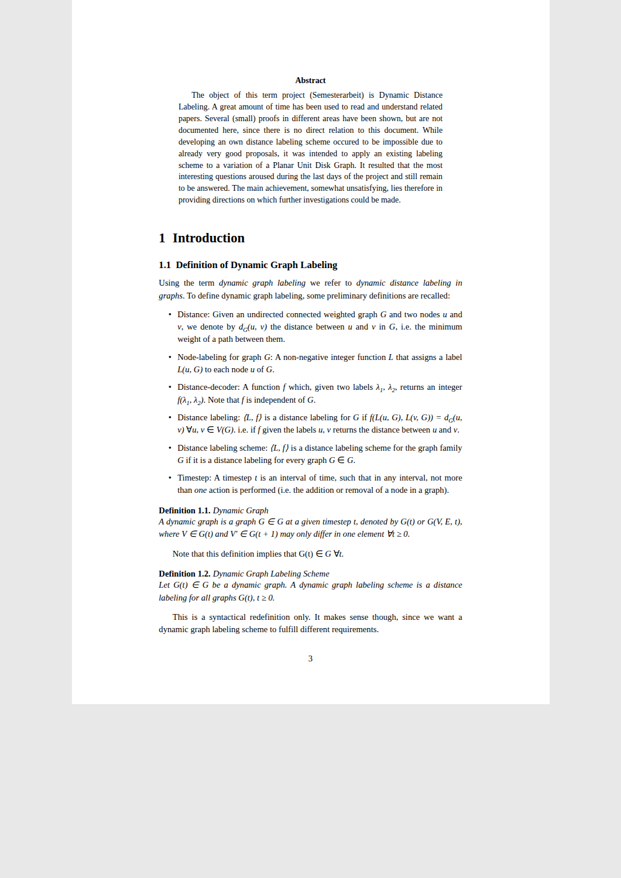Abstract
The object of this term project (Semesterarbeit) is Dynamic Distance Labeling. A great amount of time has been used to read and understand related papers. Several (small) proofs in different areas have been shown, but are not documented here, since there is no direct relation to this document. While developing an own distance labeling scheme occured to be impossible due to already very good proposals, it was intended to apply an existing labeling scheme to a variation of a Planar Unit Disk Graph. It resulted that the most interesting questions aroused during the last days of the project and still remain to be answered. The main achievement, somewhat unsatisfying, lies therefore in providing directions on which further investigations could be made.
1 Introduction
1.1 Definition of Dynamic Graph Labeling
Using the term dynamic graph labeling we refer to dynamic distance labeling in graphs. To define dynamic graph labeling, some preliminary definitions are recalled:
Distance: Given an undirected connected weighted graph G and two nodes u and v, we denote by dG(u, v) the distance between u and v in G, i.e. the minimum weight of a path between them.
Node-labeling for graph G: A non-negative integer function L that assigns a label L(u, G) to each node u of G.
Distance-decoder: A function f which, given two labels λ1, λ2, returns an integer f(λ1, λ2). Note that f is independent of G.
Distance labeling: ⟨L, f⟩ is a distance labeling for G if f(L(u, G), L(v, G)) = dG(u, v) ∀u, v ∈ V(G). i.e. if f given the labels u, v returns the distance between u and v.
Distance labeling scheme: ⟨L, f⟩ is a distance labeling scheme for the graph family G if it is a distance labeling for every graph G ∈ G.
Timestep: A timestep t is an interval of time, such that in any interval, not more than one action is performed (i.e. the addition or removal of a node in a graph).
Definition 1.1. Dynamic Graph
A dynamic graph is a graph G ∈ G at a given timestep t, denoted by G(t) or G(V, E, t), where V ∈ G(t) and V′ ∈ G(t + 1) may only differ in one element ∀t ≥ 0.
Note that this definition implies that G(t) ∈ G ∀t.
Definition 1.2. Dynamic Graph Labeling Scheme
Let G(t) ∈ G be a dynamic graph. A dynamic graph labeling scheme is a distance labeling for all graphs G(t), t ≥ 0.
This is a syntactical redefinition only. It makes sense though, since we want a dynamic graph labeling scheme to fulfill different requirements.
3